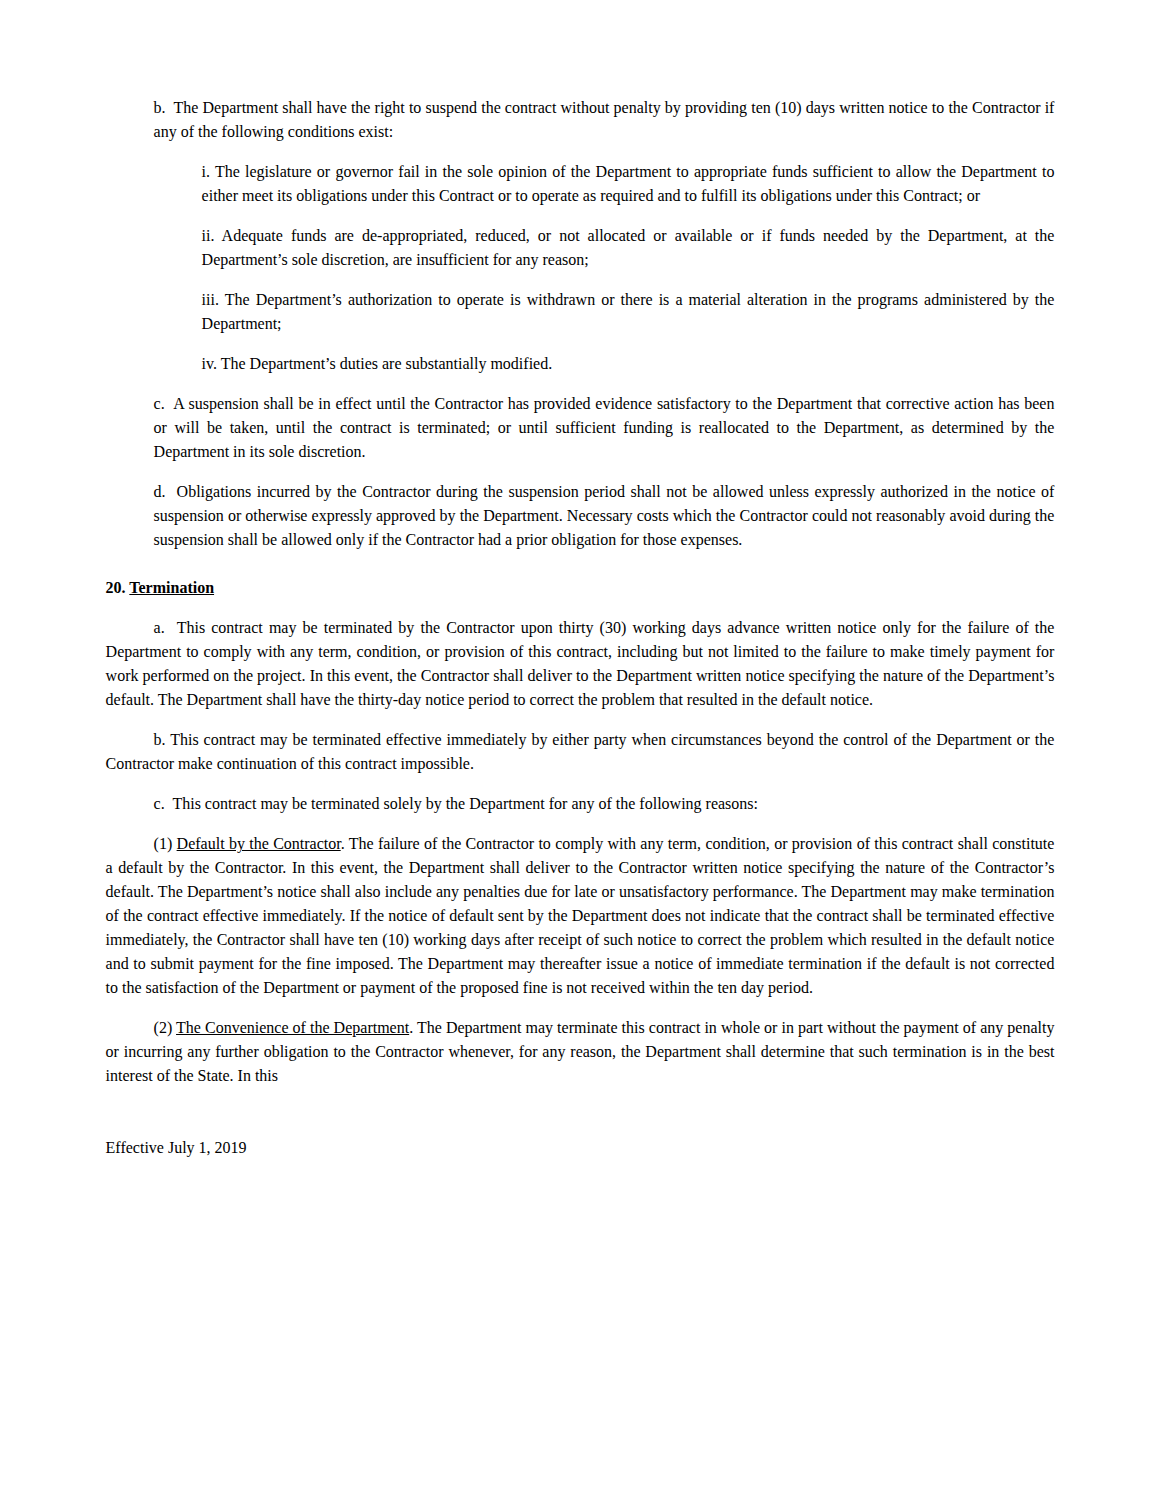b. The Department shall have the right to suspend the contract without penalty by providing ten (10) days written notice to the Contractor if any of the following conditions exist:
i. The legislature or governor fail in the sole opinion of the Department to appropriate funds sufficient to allow the Department to either meet its obligations under this Contract or to operate as required and to fulfill its obligations under this Contract; or
ii. Adequate funds are de-appropriated, reduced, or not allocated or available or if funds needed by the Department, at the Department’s sole discretion, are insufficient for any reason;
iii. The Department’s authorization to operate is withdrawn or there is a material alteration in the programs administered by the Department;
iv. The Department’s duties are substantially modified.
c. A suspension shall be in effect until the Contractor has provided evidence satisfactory to the Department that corrective action has been or will be taken, until the contract is terminated; or until sufficient funding is reallocated to the Department, as determined by the Department in its sole discretion.
d. Obligations incurred by the Contractor during the suspension period shall not be allowed unless expressly authorized in the notice of suspension or otherwise expressly approved by the Department. Necessary costs which the Contractor could not reasonably avoid during the suspension shall be allowed only if the Contractor had a prior obligation for those expenses.
20. Termination
a. This contract may be terminated by the Contractor upon thirty (30) working days advance written notice only for the failure of the Department to comply with any term, condition, or provision of this contract, including but not limited to the failure to make timely payment for work performed on the project. In this event, the Contractor shall deliver to the Department written notice specifying the nature of the Department’s default. The Department shall have the thirty-day notice period to correct the problem that resulted in the default notice.
b. This contract may be terminated effective immediately by either party when circumstances beyond the control of the Department or the Contractor make continuation of this contract impossible.
c. This contract may be terminated solely by the Department for any of the following reasons:
(1) Default by the Contractor. The failure of the Contractor to comply with any term, condition, or provision of this contract shall constitute a default by the Contractor. In this event, the Department shall deliver to the Contractor written notice specifying the nature of the Contractor’s default. The Department’s notice shall also include any penalties due for late or unsatisfactory performance. The Department may make termination of the contract effective immediately. If the notice of default sent by the Department does not indicate that the contract shall be terminated effective immediately, the Contractor shall have ten (10) working days after receipt of such notice to correct the problem which resulted in the default notice and to submit payment for the fine imposed. The Department may thereafter issue a notice of immediate termination if the default is not corrected to the satisfaction of the Department or payment of the proposed fine is not received within the ten day period.
(2) The Convenience of the Department. The Department may terminate this contract in whole or in part without the payment of any penalty or incurring any further obligation to the Contractor whenever, for any reason, the Department shall determine that such termination is in the best interest of the State. In this
Effective July 1, 2019